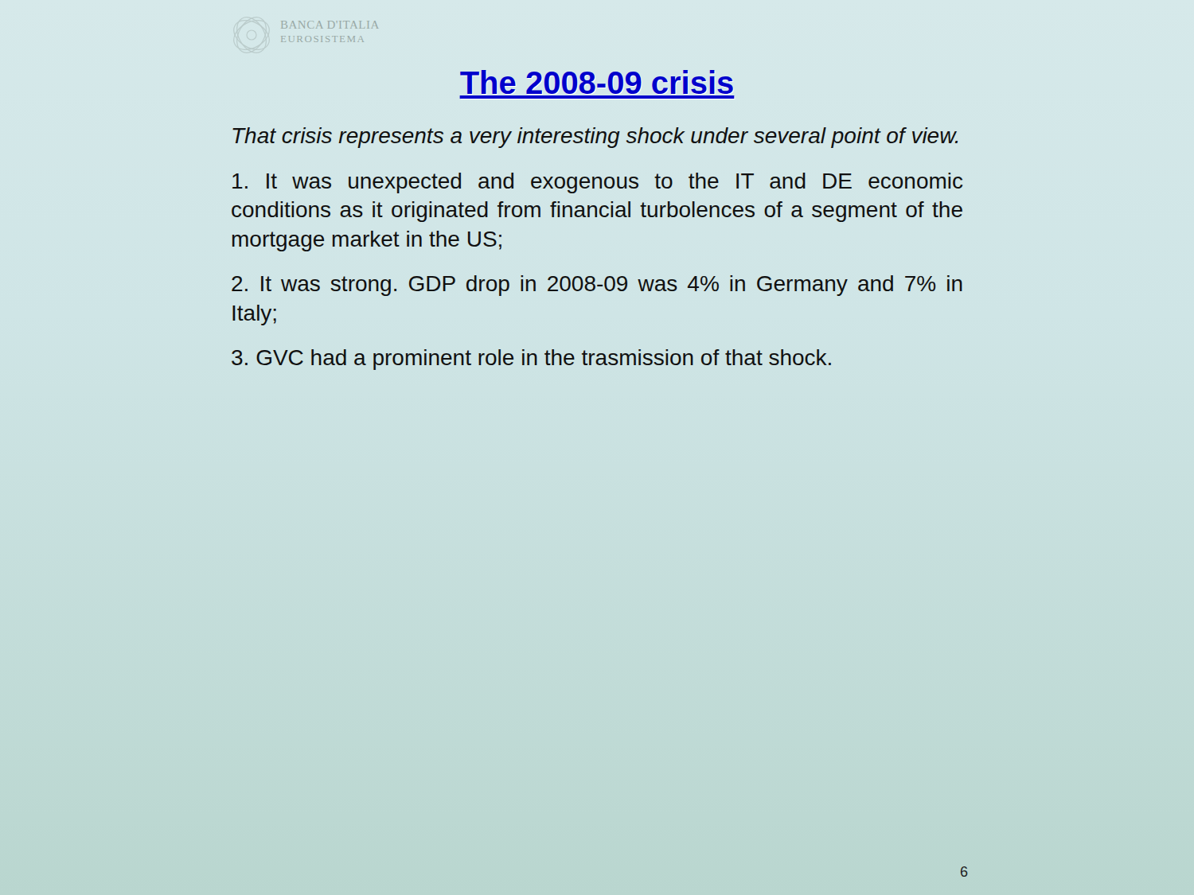BANCA D'ITALIA
EUROSISTEMA
The 2008-09 crisis
That crisis represents a very interesting shock under several point of view.
1. It was unexpected and exogenous to the IT and DE economic conditions as it originated from financial turbolences of a segment of the mortgage market in the US;
2. It was strong. GDP drop in 2008-09 was 4% in Germany and 7% in Italy;
3. GVC had a prominent role in the trasmission of that shock.
6